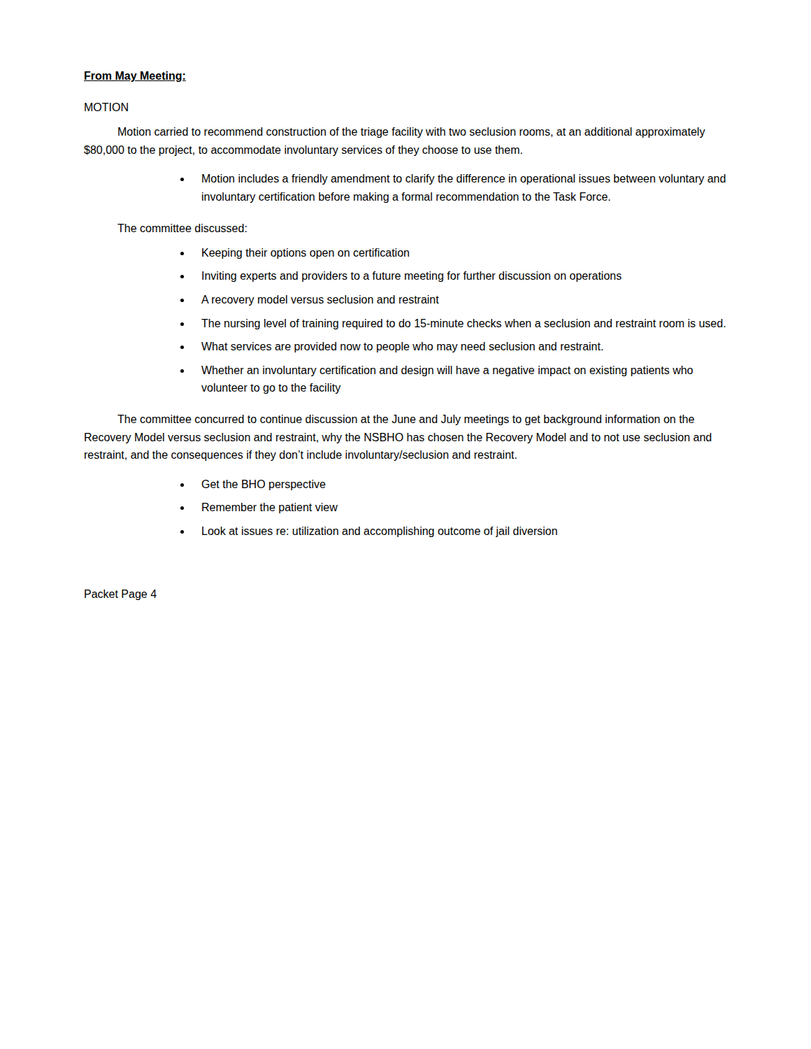From May Meeting:
MOTION
Motion carried to recommend construction of the triage facility with two seclusion rooms, at an additional approximately $80,000 to the project, to accommodate involuntary services of they choose to use them.
Motion includes a friendly amendment to clarify the difference in operational issues between voluntary and involuntary certification before making a formal recommendation to the Task Force.
The committee discussed:
Keeping their options open on certification
Inviting experts and providers to a future meeting for further discussion on operations
A recovery model versus seclusion and restraint
The nursing level of training required to do 15-minute checks when a seclusion and restraint room is used.
What services are provided now to people who may need seclusion and restraint.
Whether an involuntary certification and design will have a negative impact on existing patients who volunteer to go to the facility
The committee concurred to continue discussion at the June and July meetings to get background information on the Recovery Model versus seclusion and restraint, why the NSBHO has chosen the Recovery Model and to not use seclusion and restraint, and the consequences if they don’t include involuntary/seclusion and restraint.
Get the BHO perspective
Remember the patient view
Look at issues re: utilization and accomplishing outcome of jail diversion
Packet Page 4